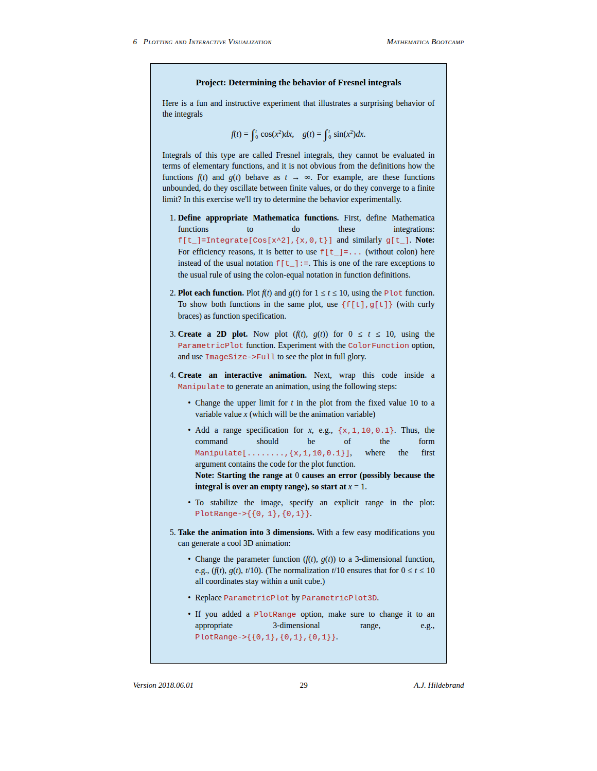6 Plotting and Interactive Visualization
Mathematica Bootcamp
Project: Determining the behavior of Fresnel integrals
Here is a fun and instructive experiment that illustrates a surprising behavior of the integrals
f(t) = ∫t 0 cos(x2)dx, g(t) = ∫t 0 sin(x2)dx.
Integrals of this type are called Fresnel integrals, they cannot be evaluated in terms of elementary functions, and it is not obvious from the definitions how the functions f(t) and g(t) behave as t → ∞. For example, are these functions unbounded, do they oscillate between finite values, or do they converge to a finite limit? In this exercise we'll try to determine the behavior experimentally.
Define appropriate Mathematica functions. First, define Mathematica functions to do these integrations: f[t_]=Integrate[Cos[x^2],{x,0,t}] and similarly g[t_]. Note: For efficiency reasons, it is better to use f[t_]=... (without colon) here instead of the usual notation f[t_]:=. This is one of the rare exceptions to the usual rule of using the colon-equal notation in function definitions.
Plot each function. Plot f(t) and g(t) for 1 ≤ t ≤ 10, using the Plot function. To show both functions in the same plot, use {f[t],g[t]} (with curly braces) as function specification.
Create a 2D plot. Now plot (f(t), g(t)) for 0 ≤ t ≤ 10, using the ParametricPlot function. Experiment with the ColorFunction option, and use ImageSize->Full to see the plot in full glory.
Create an interactive animation. Next, wrap this code inside a Manipulate to generate an animation, using the following steps:
Change the upper limit for t in the plot from the fixed value 10 to a variable value x (which will be the animation variable)
Add a range specification for x, e.g., {x,1,10,0.1}. Thus, the command should be of the form Manipulate[........,{x,1,10,0.1}], where the first argument contains the code for the plot function.
Note: Starting the range at 0 causes an error (possibly because the integral is over an empty range), so start at x = 1.
To stabilize the image, specify an explicit range in the plot: PlotRange->{{0, 1},{0,1}}.
Take the animation into 3 dimensions. With a few easy modifications you can generate a cool 3D animation:
Change the parameter function (f(t), g(t)) to a 3-dimensional function, e.g., (f(t), g(t), t/10). (The normalization t/10 ensures that for 0 ≤ t ≤ 10 all coordinates stay within a unit cube.)
Replace ParametricPlot by ParametricPlot3D.
If you added a PlotRange option, make sure to change it to an appropriate 3-dimensional range, e.g., PlotRange->{{0,1},{0,1},{0,1}}.
Version 2018.06.01
29
A.J. Hildebrand